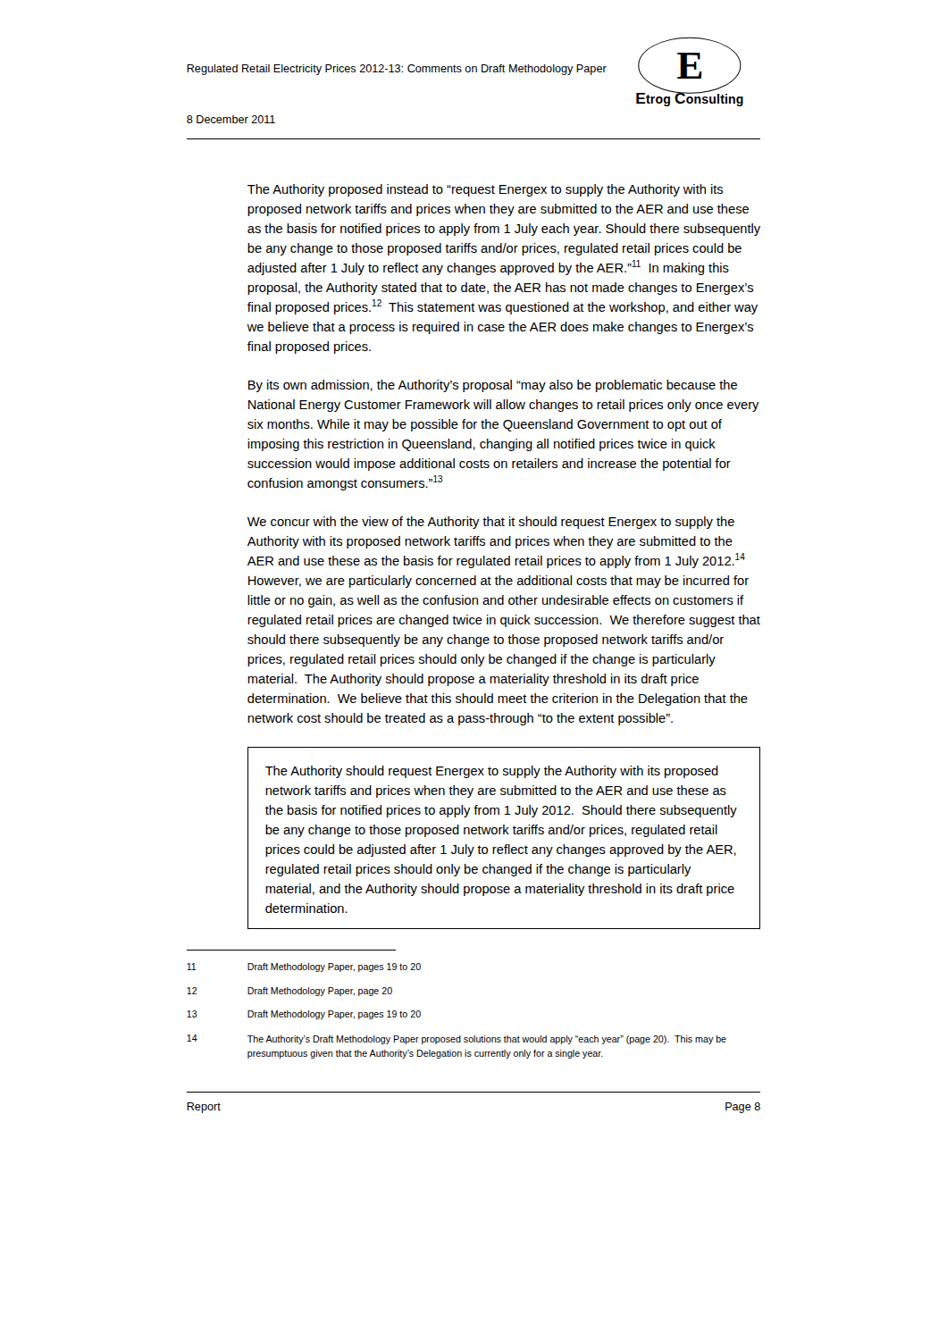E
Etrog Consulting
Regulated Retail Electricity Prices 2012-13: Comments on Draft Methodology Paper
8 December 2011
The Authority proposed instead to “request Energex to supply the Authority with its proposed network tariffs and prices when they are submitted to the AER and use these as the basis for notified prices to apply from 1 July each year. Should there subsequently be any change to those proposed tariffs and/or prices, regulated retail prices could be adjusted after 1 July to reflect any changes approved by the AER.”11 In making this proposal, the Authority stated that to date, the AER has not made changes to Energex’s final proposed prices.12 This statement was questioned at the workshop, and either way we believe that a process is required in case the AER does make changes to Energex’s final proposed prices.
By its own admission, the Authority’s proposal “may also be problematic because the National Energy Customer Framework will allow changes to retail prices only once every six months. While it may be possible for the Queensland Government to opt out of imposing this restriction in Queensland, changing all notified prices twice in quick succession would impose additional costs on retailers and increase the potential for confusion amongst consumers.”13
We concur with the view of the Authority that it should request Energex to supply the Authority with its proposed network tariffs and prices when they are submitted to the AER and use these as the basis for regulated retail prices to apply from 1 July 2012.14 However, we are particularly concerned at the additional costs that may be incurred for little or no gain, as well as the confusion and other undesirable effects on customers if regulated retail prices are changed twice in quick succession. We therefore suggest that should there subsequently be any change to those proposed network tariffs and/or prices, regulated retail prices should only be changed if the change is particularly material. The Authority should propose a materiality threshold in its draft price determination. We believe that this should meet the criterion in the Delegation that the network cost should be treated as a pass-through “to the extent possible”.
The Authority should request Energex to supply the Authority with its proposed network tariffs and prices when they are submitted to the AER and use these as the basis for notified prices to apply from 1 July 2012. Should there subsequently be any change to those proposed network tariffs and/or prices, regulated retail prices could be adjusted after 1 July to reflect any changes approved by the AER, regulated retail prices should only be changed if the change is particularly material, and the Authority should propose a materiality threshold in its draft price determination.
11
Draft Methodology Paper, pages 19 to 20
12
Draft Methodology Paper, page 20
13
Draft Methodology Paper, pages 19 to 20
14
The Authority’s Draft Methodology Paper proposed solutions that would apply “each year” (page 20). This may be presumptuous given that the Authority’s Delegation is currently only for a single year.
Report Page 8